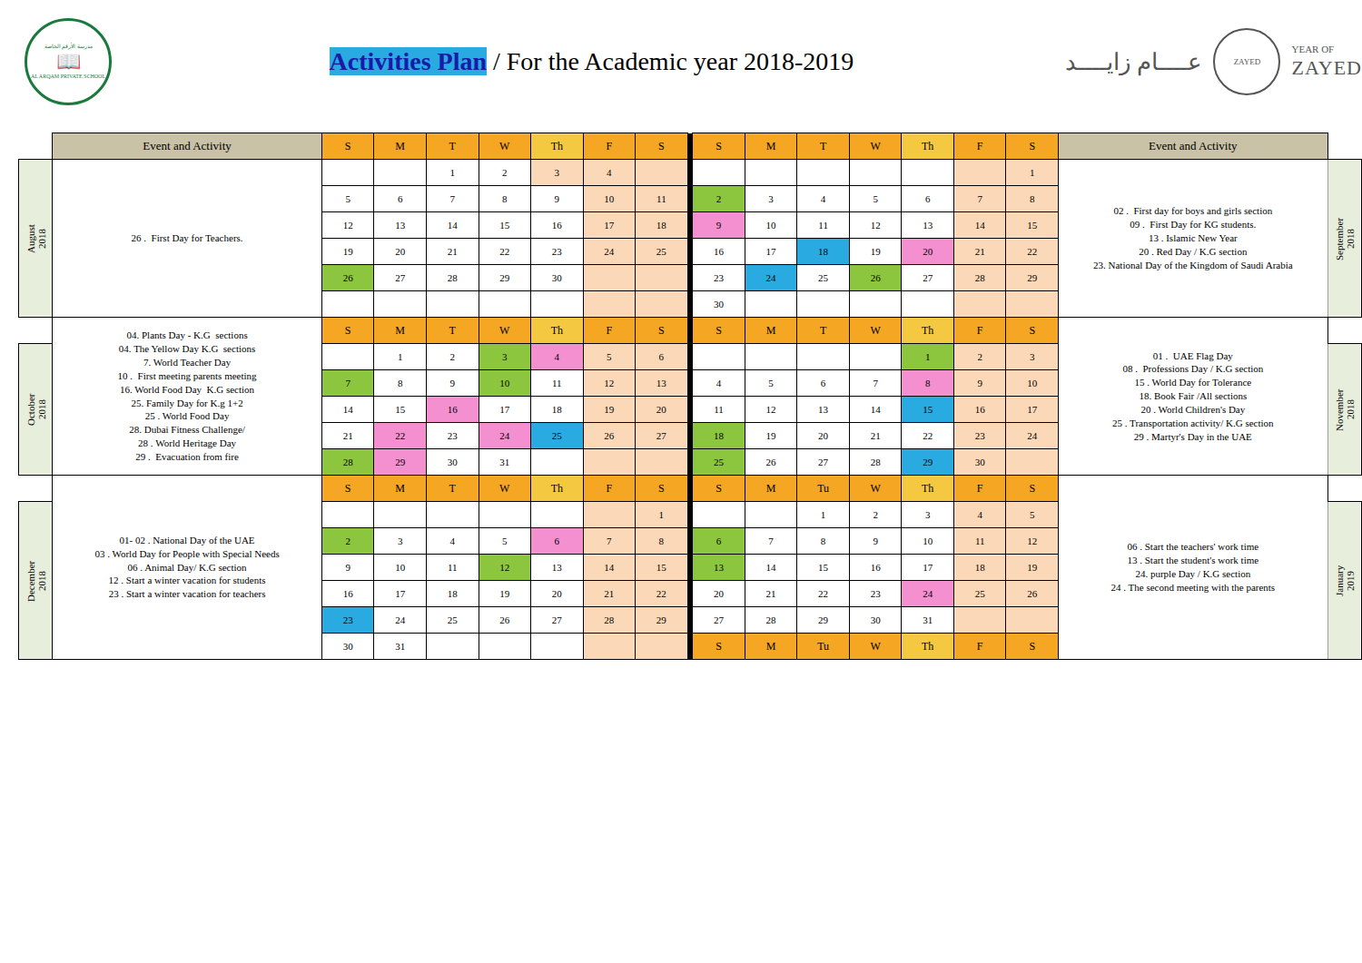مدرسة الأرقم الخاصة
📖
AL ARQAM PRIVATE SCHOOL
Activities Plan / For the Academic year 2018-2019
عــــام زايــــد
ZAYED
YEAR OF
ZAYED
| | Event and Activity | S | M | T | W | Th | F | S | | S | M | T | W | Th | F | S | Event and Activity | |
| August 2018 | 26 . First Day for Teachers. | | | 1 | 2 | 3 | 4 | | | | | | | | | 1 | 02 . First day for boys and girls section 09 . First Day for KG students. 13 . Islamic New Year 20 . Red Day / K.G section 23. National Day of the Kingdom of Saudi Arabia | September 2018 |
| 5 | 6 | 7 | 8 | 9 | 10 | 11 | | 2 | 3 | 4 | 5 | 6 | 7 | 8 |
| 12 | 13 | 14 | 15 | 16 | 17 | 18 | | 9 | 10 | 11 | 12 | 13 | 14 | 15 |
| 19 | 20 | 21 | 22 | 23 | 24 | 25 | | 16 | 17 | 18 | 19 | 20 | 21 | 22 |
| 26 | 27 | 28 | 29 | 30 | | | | 23 | 24 | 25 | 26 | 27 | 28 | 29 |
| | | | | | | | | 30 | | | | | | |
| | 04. Plants Day - K.G sections 04. The Yellow Day K.G sections 7. World Teacher Day 10 . First meeting parents meeting 16. World Food Day K.G section 25. Family Day for K.g 1+2 25 . World Food Day 28. Dubai Fitness Challenge/ 28 . World Heritage Day 29 . Evacuation from fire | S | M | T | W | Th | F | S | | S | M | T | W | Th | F | S | 01 . UAE Flag Day 08 . Professions Day / K.G section 15 . World Day for Tolerance 18. Book Fair /All sections 20 . World Children's Day 25 . Transportation activity/ K.G section 29 . Martyr's Day in the UAE | |
| October 2018 | | 1 | 2 | 3 | 4 | 5 | 6 | | | | | | 1 | 2 | 3 | November 2018 |
| 7 | 8 | 9 | 10 | 11 | 12 | 13 | | 4 | 5 | 6 | 7 | 8 | 9 | 10 |
| 14 | 15 | 16 | 17 | 18 | 19 | 20 | | 11 | 12 | 13 | 14 | 15 | 16 | 17 |
| 21 | 22 | 23 | 24 | 25 | 26 | 27 | | 18 | 19 | 20 | 21 | 22 | 23 | 24 |
| 28 | 29 | 30 | 31 | | | | | 25 | 26 | 27 | 28 | 29 | 30 | |
| | 01- 02 . National Day of the UAE 03 . World Day for People with Special Needs 06 . Animal Day/ K.G section 12 . Start a winter vacation for students 23 . Start a winter vacation for teachers | S | M | T | W | Th | F | S | | S | M | Tu | W | Th | F | S | 06 . Start the teachers' work time 13 . Start the student's work time 24. purple Day / K.G section 24 . The second meeting with the parents | |
| December 2018 | | | | | | | 1 | | | | 1 | 2 | 3 | 4 | 5 | January 2019 |
| 2 | 3 | 4 | 5 | 6 | 7 | 8 | | 6 | 7 | 8 | 9 | 10 | 11 | 12 |
| 9 | 10 | 11 | 12 | 13 | 14 | 15 | | 13 | 14 | 15 | 16 | 17 | 18 | 19 |
| 16 | 17 | 18 | 19 | 20 | 21 | 22 | | 20 | 21 | 22 | 23 | 24 | 25 | 26 |
| 23 | 24 | 25 | 26 | 27 | 28 | 29 | | 27 | 28 | 29 | 30 | 31 | | |
| 30 | 31 | | | | | | | S | M | Tu | W | Th | F | S |